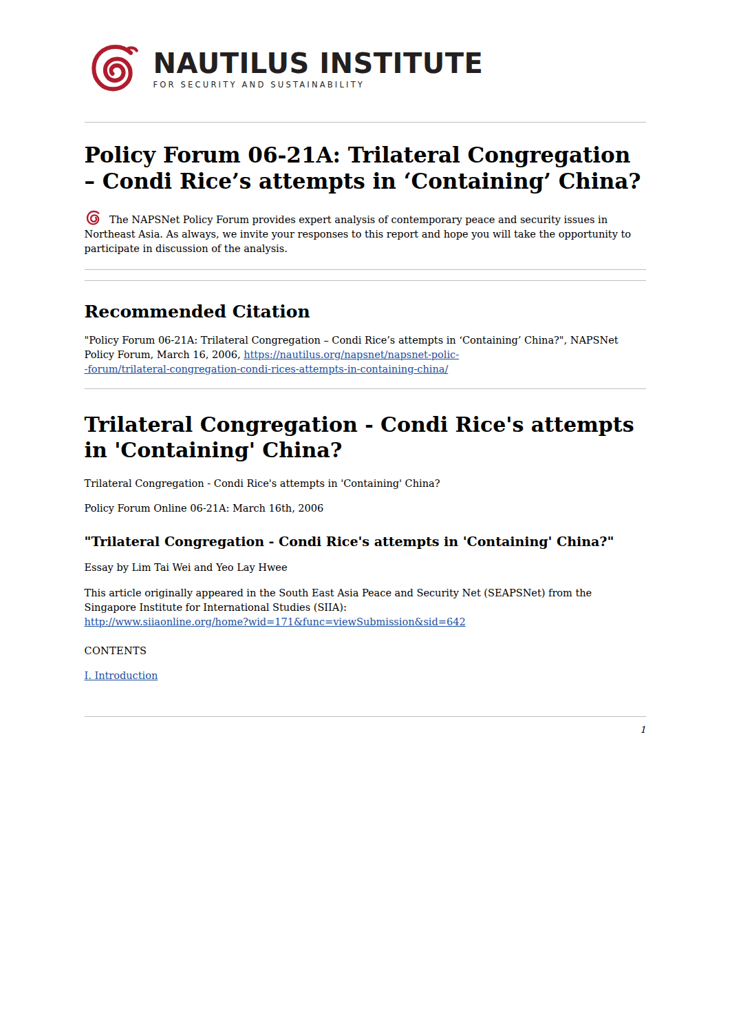NAUTILUS INSTITUTE
FOR SECURITY AND SUSTAINABILITY
Policy Forum 06-21A: Trilateral Congregation – Condi Rice’s attempts in ‘Containing’ China?
The NAPSNet Policy Forum provides expert analysis of contemporary peace and security issues in Northeast Asia. As always, we invite your responses to this report and hope you will take the opportunity to participate in discussion of the analysis.
Recommended Citation
"Policy Forum 06-21A: Trilateral Congregation – Condi Rice’s attempts in ‘Containing’ China?", NAPSNet Policy Forum, March 16, 2006, https://nautilus.org/napsnet/napsnet-polic-
-forum/trilateral-congregation-condi-rices-attempts-in-containing-china/
Trilateral Congregation - Condi Rice's attempts in 'Containing' China?
Trilateral Congregation - Condi Rice's attempts in 'Containing' China?
Policy Forum Online 06-21A: March 16th, 2006
"Trilateral Congregation - Condi Rice's attempts in 'Containing' China?"
Essay by Lim Tai Wei and Yeo Lay Hwee
This article originally appeared in the South East Asia Peace and Security Net (SEAPSNet) from the Singapore Institute for International Studies (SIIA):
http://www.siiaonline.org/home?wid=171&func=viewSubmission&sid=642
CONTENTS
I. Introduction
1